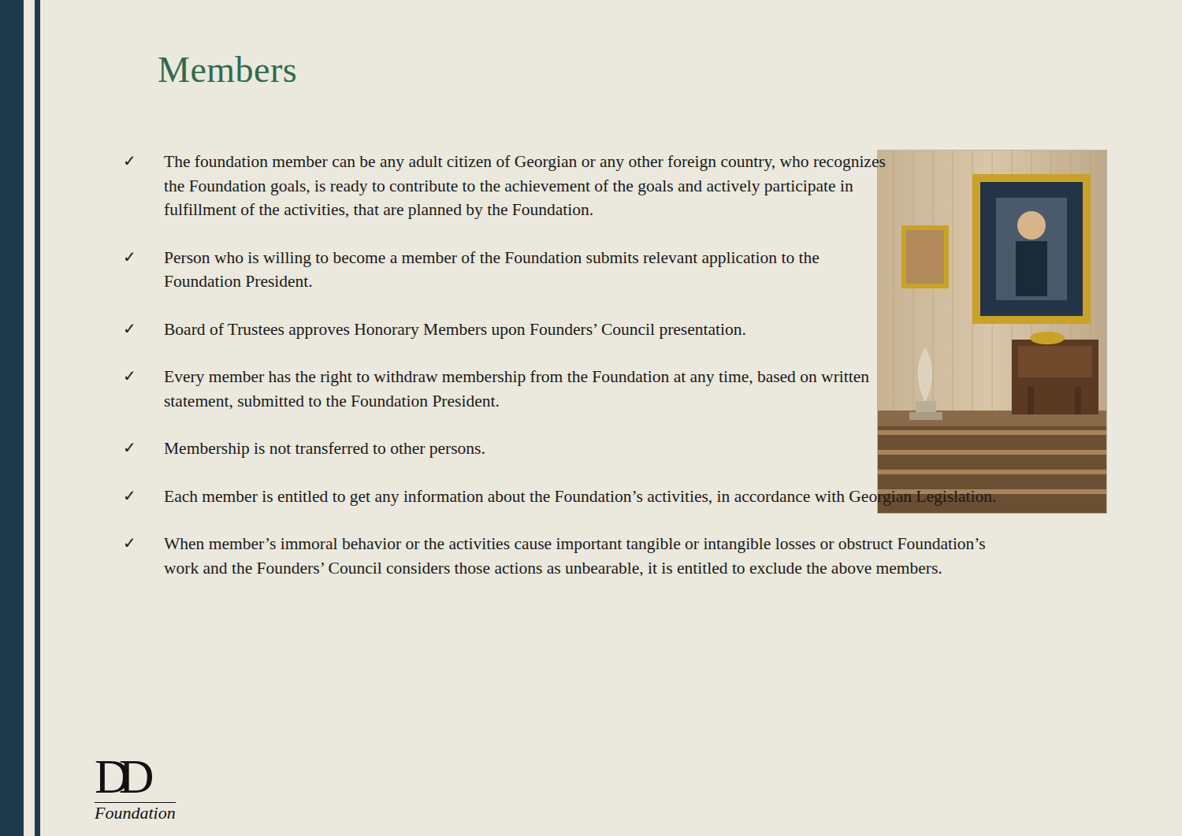Members
The foundation member can be any adult citizen of Georgian or any other foreign country, who recognizes the Foundation goals, is ready to contribute to the achievement of the goals and actively participate in fulfillment of the activities, that are planned by the Foundation.
Person who is willing to become a member of the Foundation submits relevant application to the Foundation President.
Board of Trustees approves Honorary Members upon Founders’ Council presentation.
Every member has the right to withdraw membership from the Foundation at any time, based on written statement, submitted to the Foundation President.
Membership is not transferred to other persons.
Each member is entitled to get any information about the Foundation’s activities, in accordance with Georgian Legislation.
When member’s immoral behavior or the activities cause important tangible or intangible losses or obstruct Foundation’s work and the Founders’ Council considers those actions as unbearable, it is entitled to exclude the above members.
DD
Foundation